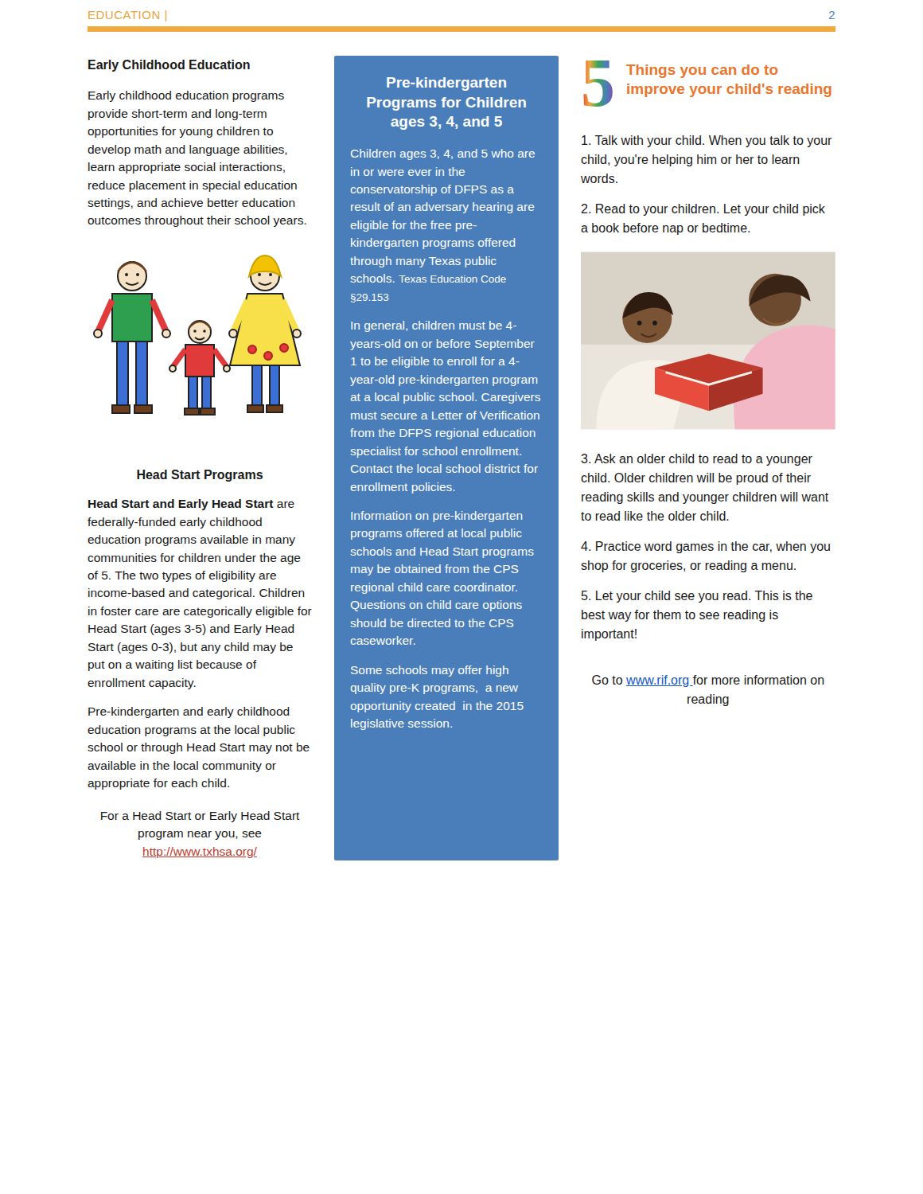EDUCATION |
2
Early Childhood Education
Early childhood education programs provide short-term and long-term opportunities for young children to develop math and language abilities, learn appropriate social interactions, reduce placement in special education settings, and achieve better education outcomes throughout their school years.
Head Start Programs
Head Start and Early Head Start are federally-funded early childhood education programs available in many communities for children under the age of 5. The two types of eligibility are income-based and categorical. Children in foster care are categorically eligible for Head Start (ages 3-5) and Early Head Start (ages 0-3), but any child may be put on a waiting list because of enrollment capacity.
Pre-kindergarten and early childhood education programs at the local public school or through Head Start may not be available in the local community or appropriate for each child.
For a Head Start or Early Head Start program near you, see
http://www.txhsa.org/
Pre-kindergarten Programs for Children ages 3, 4, and 5
Children ages 3, 4, and 5 who are in or were ever in the conservatorship of DFPS as a result of an adversary hearing are eligible for the free pre-kindergarten programs offered through many Texas public schools. Texas Education Code §29.153
In general, children must be 4-years-old on or before September 1 to be eligible to enroll for a 4-year-old pre-kindergarten program at a local public school. Caregivers must secure a Letter of Verification from the DFPS regional education specialist for school enrollment. Contact the local school district for enrollment policies.
Information on pre-kindergarten programs offered at local public schools and Head Start programs may be obtained from the CPS regional child care coordinator. Questions on child care options should be directed to the CPS caseworker.
Some schools may offer high quality pre-K programs, a new opportunity created in the 2015 legislative session.
5
Things you can do to improve your child's reading
1. Talk with your child. When you talk to your child, you're helping him or her to learn words.
2. Read to your children. Let your child pick a book before nap or bedtime.
3. Ask an older child to read to a younger child. Older children will be proud of their reading skills and younger children will want to read like the older child.
4. Practice word games in the car, when you shop for groceries, or reading a menu.
5. Let your child see you read. This is the best way for them to see reading is important!
Go to www.rif.org for more information on reading